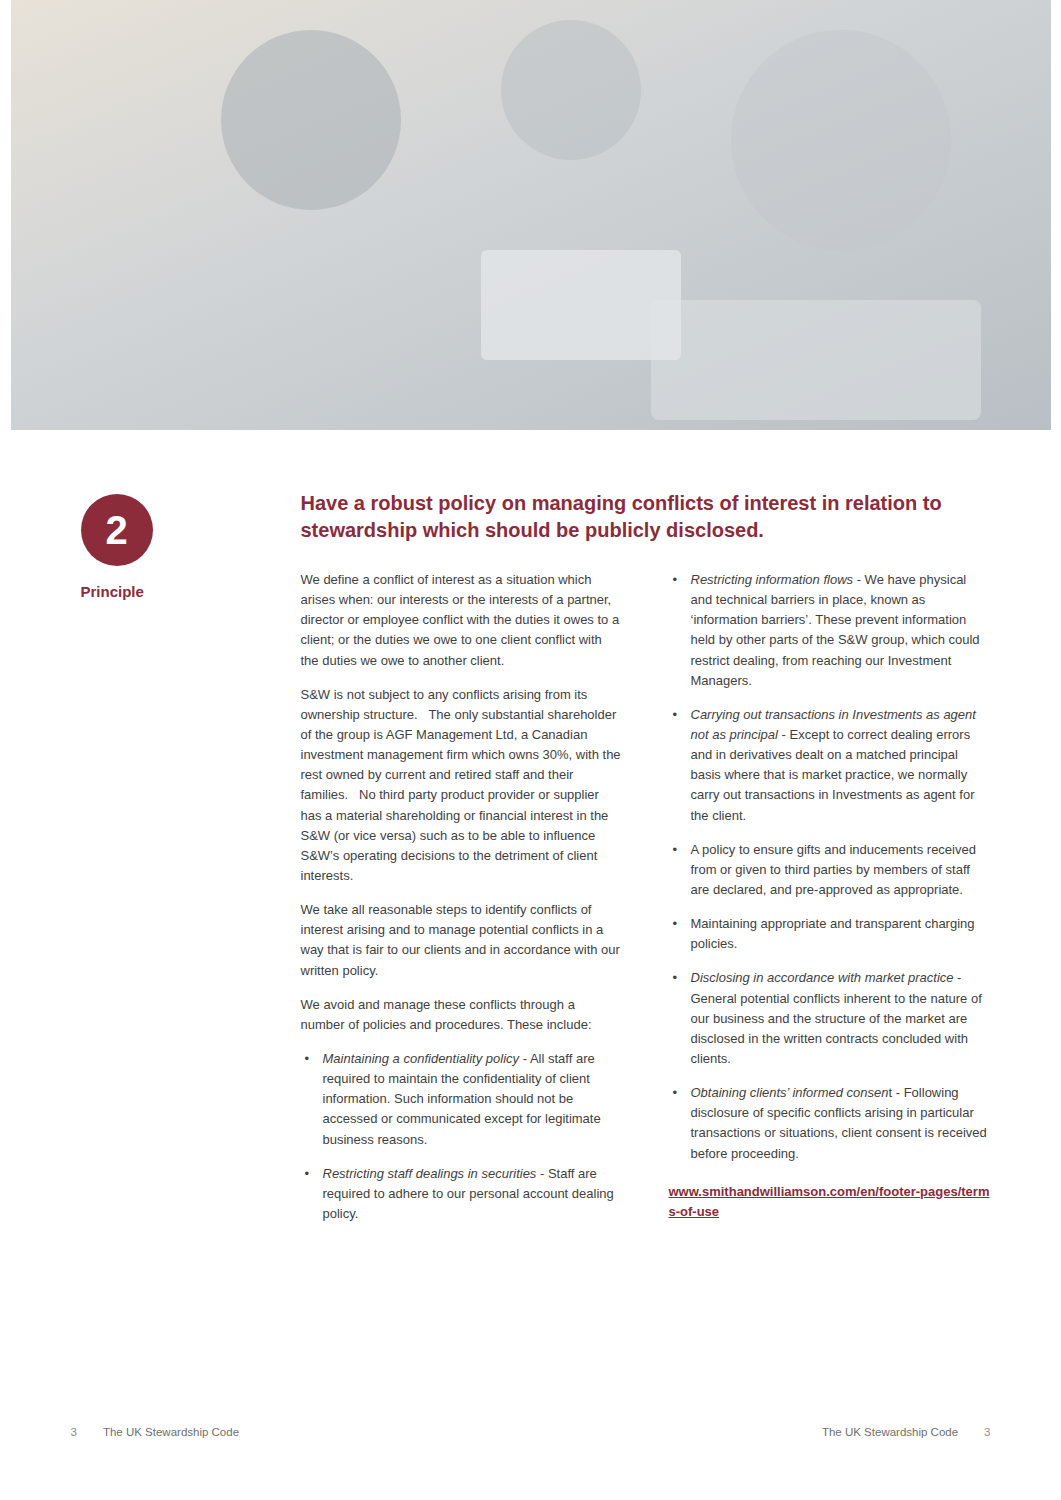2
Principle
Have a robust policy on managing conflicts of interest in relation to stewardship which should be publicly disclosed.
We define a conflict of interest as a situation which arises when: our interests or the interests of a partner, director or employee conflict with the duties it owes to a client; or the duties we owe to one client conflict with the duties we owe to another client.
S&W is not subject to any conflicts arising from its ownership structure. The only substantial shareholder of the group is AGF Management Ltd, a Canadian investment management firm which owns 30%, with the rest owned by current and retired staff and their families. No third party product provider or supplier has a material shareholding or financial interest in the S&W (or vice versa) such as to be able to influence S&W’s operating decisions to the detriment of client interests.
We take all reasonable steps to identify conflicts of interest arising and to manage potential conflicts in a way that is fair to our clients and in accordance with our written policy.
We avoid and manage these conflicts through a number of policies and procedures. These include:
Maintaining a confidentiality policy - All staff are required to maintain the confidentiality of client information. Such information should not be accessed or communicated except for legitimate business reasons.
Restricting staff dealings in securities - Staff are required to adhere to our personal account dealing policy.
Restricting information flows - We have physical and technical barriers in place, known as ‘information barriers’. These prevent information held by other parts of the S&W group, which could restrict dealing, from reaching our Investment Managers.
Carrying out transactions in Investments as agent not as principal - Except to correct dealing errors and in derivatives dealt on a matched principal basis where that is market practice, we normally carry out transactions in Investments as agent for the client.
A policy to ensure gifts and inducements received from or given to third parties by members of staff are declared, and pre-approved as appropriate.
Maintaining appropriate and transparent charging policies.
Disclosing in accordance with market practice - General potential conflicts inherent to the nature of our business and the structure of the market are disclosed in the written contracts concluded with clients.
Obtaining clients’ informed consent - Following disclosure of specific conflicts arising in particular transactions or situations, client consent is received before proceeding.
www.smithandwilliamson.com/en/footer-pages/terms-of-use
3 The UK Stewardship Code
The UK Stewardship Code 3